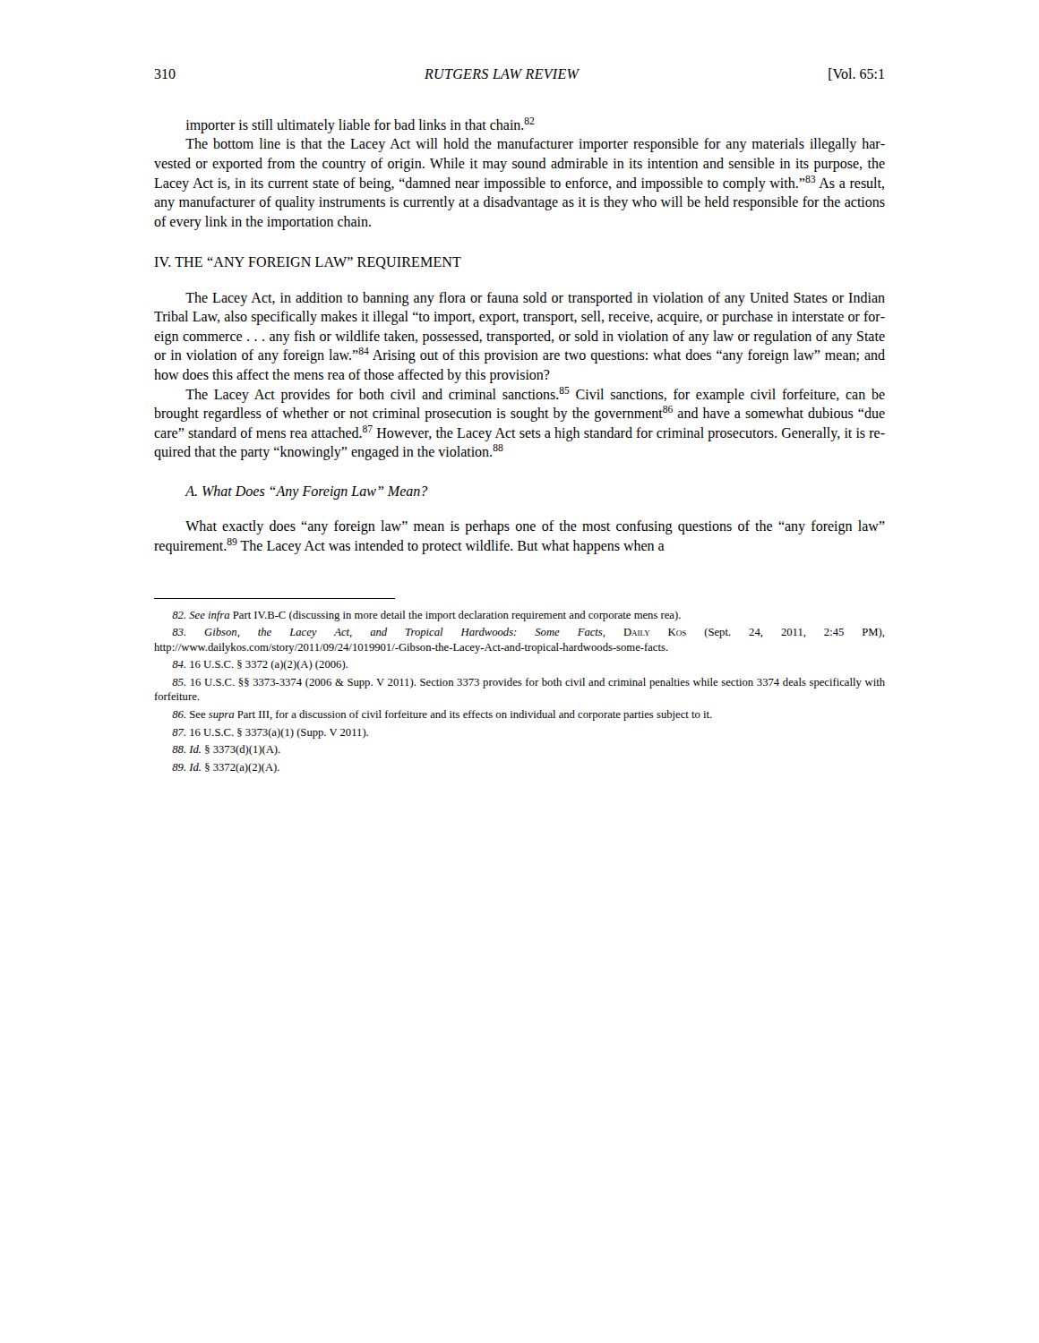310 RUTGERS LAW REVIEW [Vol. 65:1
importer is still ultimately liable for bad links in that chain.82
The bottom line is that the Lacey Act will hold the manufacturer importer responsible for any materials illegally harvested or exported from the country of origin. While it may sound admirable in its intention and sensible in its purpose, the Lacey Act is, in its current state of being, “damned near impossible to enforce, and impossible to comply with.”83 As a result, any manufacturer of quality instruments is currently at a disadvantage as it is they who will be held responsible for the actions of every link in the importation chain.
IV. THE “ANY FOREIGN LAW” REQUIREMENT
The Lacey Act, in addition to banning any flora or fauna sold or transported in violation of any United States or Indian Tribal Law, also specifically makes it illegal “to import, export, transport, sell, receive, acquire, or purchase in interstate or foreign commerce . . . any fish or wildlife taken, possessed, transported, or sold in violation of any law or regulation of any State or in violation of any foreign law.”84 Arising out of this provision are two questions: what does “any foreign law” mean; and how does this affect the mens rea of those affected by this provision?
The Lacey Act provides for both civil and criminal sanctions.85 Civil sanctions, for example civil forfeiture, can be brought regardless of whether or not criminal prosecution is sought by the government86 and have a somewhat dubious “due care” standard of mens rea attached.87 However, the Lacey Act sets a high standard for criminal prosecutors. Generally, it is required that the party “knowingly” engaged in the violation.88
A. What Does “Any Foreign Law” Mean?
What exactly does “any foreign law” mean is perhaps one of the most confusing questions of the “any foreign law” requirement.89 The Lacey Act was intended to protect wildlife. But what happens when a
82. See infra Part IV.B-C (discussing in more detail the import declaration requirement and corporate mens rea).
83. Gibson, the Lacey Act, and Tropical Hardwoods: Some Facts, Daily Kos (Sept. 24, 2011, 2:45 PM), http://www.dailykos.com/story/2011/09/24/1019901/-Gibson-the-Lacey-Act-and-tropical-hardwoods-some-facts.
84. 16 U.S.C. § 3372 (a)(2)(A) (2006).
85. 16 U.S.C. §§ 3373-3374 (2006 & Supp. V 2011). Section 3373 provides for both civil and criminal penalties while section 3374 deals specifically with forfeiture.
86. See supra Part III, for a discussion of civil forfeiture and its effects on individual and corporate parties subject to it.
87. 16 U.S.C. § 3373(a)(1) (Supp. V 2011).
88. Id. § 3373(d)(1)(A).
89. Id. § 3372(a)(2)(A).